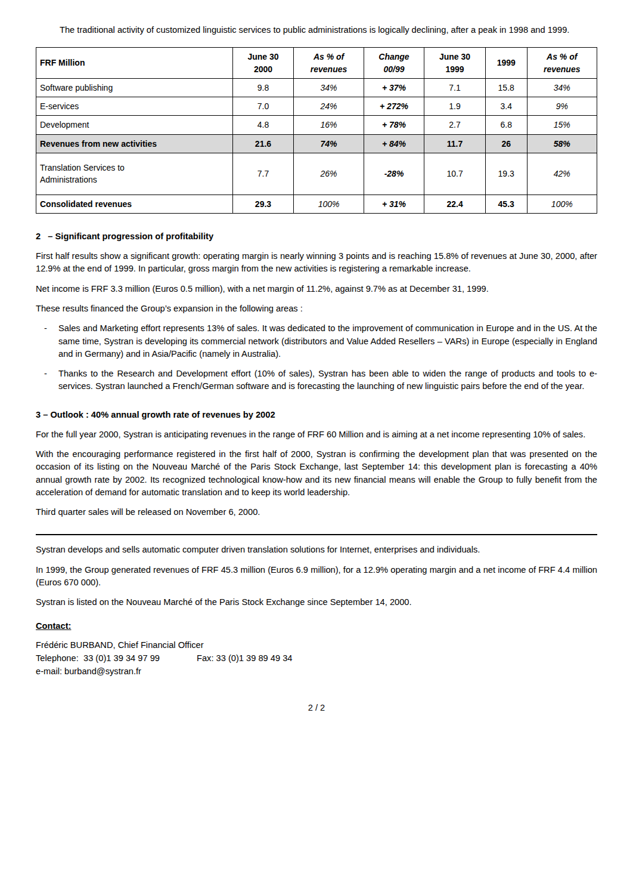The traditional activity of customized linguistic services to public administrations is logically declining, after a peak in 1998 and 1999.
| FRF Million | June 30 2000 | As % of revenues | Change 00/99 | June 30 1999 | 1999 | As % of revenues |
| --- | --- | --- | --- | --- | --- | --- |
| Software publishing | 9.8 | 34% | + 37% | 7.1 | 15.8 | 34% |
| E-services | 7.0 | 24% | + 272% | 1.9 | 3.4 | 9% |
| Development | 4.8 | 16% | + 78% | 2.7 | 6.8 | 15% |
| Revenues from new activities | 21.6 | 74% | + 84% | 11.7 | 26 | 58% |
| Translation Services to Administrations | 7.7 | 26% | -28% | 10.7 | 19.3 | 42% |
| Consolidated revenues | 29.3 | 100% | + 31% | 22.4 | 45.3 | 100% |
2 – Significant progression of profitability
First half results show a significant growth: operating margin is nearly winning 3 points and is reaching 15.8% of revenues at June 30, 2000, after 12.9% at the end of 1999. In particular, gross margin from the new activities is registering a remarkable increase.
Net income is FRF 3.3 million (Euros 0.5 million), with a net margin of 11.2%, against 9.7% as at December 31, 1999.
These results financed the Group’s expansion in the following areas :
Sales and Marketing effort represents 13% of sales. It was dedicated to the improvement of communication in Europe and in the US. At the same time, Systran is developing its commercial network (distributors and Value Added Resellers – VARs) in Europe (especially in England and in Germany) and in Asia/Pacific (namely in Australia).
Thanks to the Research and Development effort (10% of sales), Systran has been able to widen the range of products and tools to e-services. Systran launched a French/German software and is forecasting the launching of new linguistic pairs before the end of the year.
3 – Outlook : 40% annual growth rate of revenues by 2002
For the full year 2000, Systran is anticipating revenues in the range of FRF 60 Million and is aiming at a net income representing 10% of sales.
With the encouraging performance registered in the first half of 2000, Systran is confirming the development plan that was presented on the occasion of its listing on the Nouveau Marché of the Paris Stock Exchange, last September 14: this development plan is forecasting a 40% annual growth rate by 2002. Its recognized technological know-how and its new financial means will enable the Group to fully benefit from the acceleration of demand for automatic translation and to keep its world leadership.
Third quarter sales will be released on November 6, 2000.
Systran develops and sells automatic computer driven translation solutions for Internet, enterprises and individuals.
In 1999, the Group generated revenues of FRF 45.3 million (Euros 6.9 million), for a 12.9% operating margin and a net income of FRF 4.4 million (Euros 670 000).
Systran is listed on the Nouveau Marché of the Paris Stock Exchange since September 14, 2000.
Contact:
Frédéric BURBAND, Chief Financial Officer Telephone: 33 (0)1 39 34 97 99 Fax: 33 (0)1 39 89 49 34 e-mail: burband@systran.fr
2 / 2